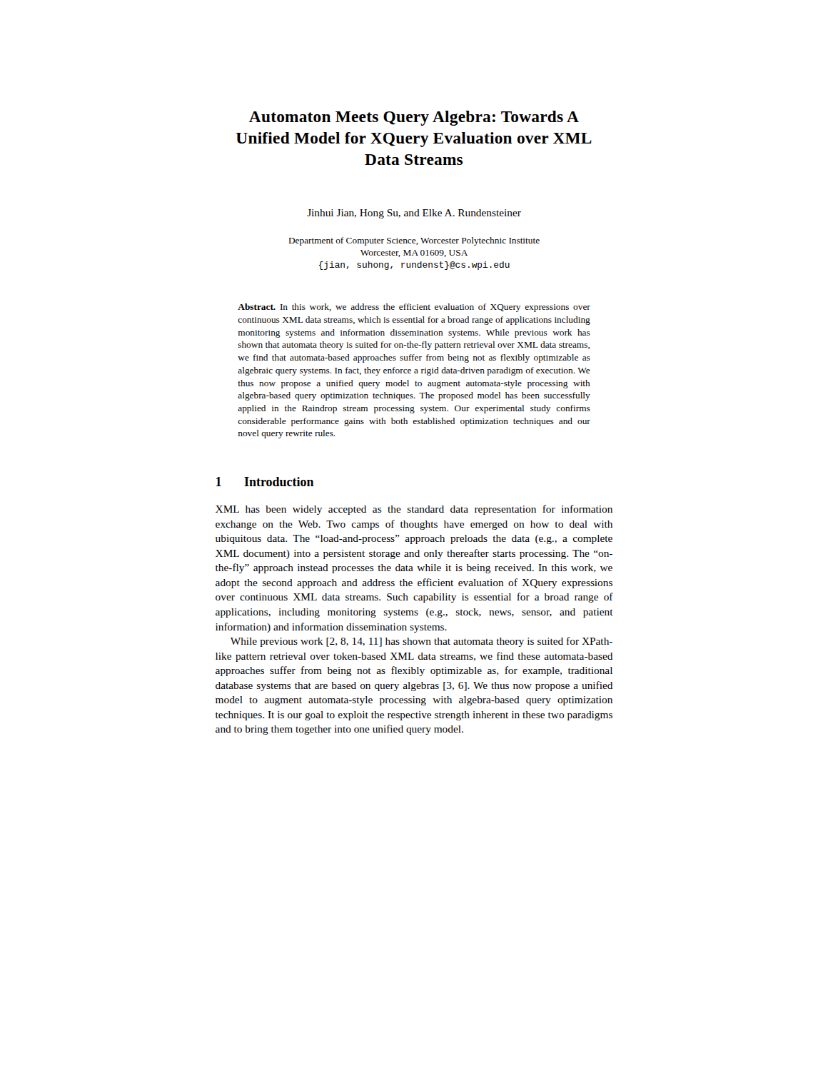Automaton Meets Query Algebra: Towards A
Unified Model for XQuery Evaluation over XML
Data Streams
Jinhui Jian, Hong Su, and Elke A. Rundensteiner
Department of Computer Science, Worcester Polytechnic Institute
Worcester, MA 01609, USA
{jian, suhong, rundenst}@cs.wpi.edu
Abstract. In this work, we address the efficient evaluation of XQuery expressions over continuous XML data streams, which is essential for a broad range of applications including monitoring systems and information dissemination systems. While previous work has shown that automata theory is suited for on-the-fly pattern retrieval over XML data streams, we find that automata-based approaches suffer from being not as flexibly optimizable as algebraic query systems. In fact, they enforce a rigid data-driven paradigm of execution. We thus now propose a unified query model to augment automata-style processing with algebra-based query optimization techniques. The proposed model has been successfully applied in the Raindrop stream processing system. Our experimental study confirms considerable performance gains with both established optimization techniques and our novel query rewrite rules.
1 Introduction
XML has been widely accepted as the standard data representation for information exchange on the Web. Two camps of thoughts have emerged on how to deal with ubiquitous data. The “load-and-process” approach preloads the data (e.g., a complete XML document) into a persistent storage and only thereafter starts processing. The “on-the-fly” approach instead processes the data while it is being received. In this work, we adopt the second approach and address the efficient evaluation of XQuery expressions over continuous XML data streams. Such capability is essential for a broad range of applications, including monitoring systems (e.g., stock, news, sensor, and patient information) and information dissemination systems.
While previous work [2, 8, 14, 11] has shown that automata theory is suited for XPath-like pattern retrieval over token-based XML data streams, we find these automata-based approaches suffer from being not as flexibly optimizable as, for example, traditional database systems that are based on query algebras [3, 6]. We thus now propose a unified model to augment automata-style processing with algebra-based query optimization techniques. It is our goal to exploit the respective strength inherent in these two paradigms and to bring them together into one unified query model.